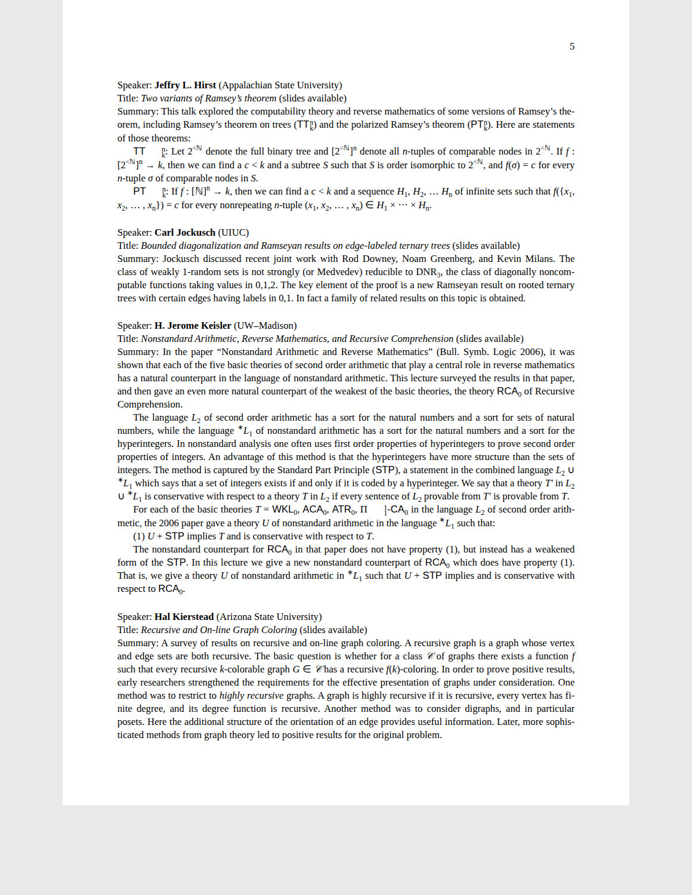5
Speaker: Jeffry L. Hirst (Appalachian State University)
Title: Two variants of Ramsey’s theorem (slides available)
Summary: This talk explored the computability theory and reverse mathematics of some versions of Ramsey’s theorem, including Ramsey’s theorem on trees (TT nk) and the polarized Ramsey’s theorem (PT nk). Here are statements of those theorems:
TT nk: Let 2<ℕ denote the full binary tree and [2<ℕ]n denote all n-tuples of comparable nodes in 2<ℕ. If f : [2<ℕ]n → k, then we can find a c < k and a subtree S such that S is order isomorphic to 2<ℕ, and f(σ) = c for every n-tuple σ of comparable nodes in S.
PT nk: If f : [ℕ]n → k, then we can find a c < k and a sequence H1, H2, … Hn of infinite sets such that f({x1, x2, … , xn}) = c for every nonrepeating n-tuple (x1, x2, … , xn) ∈ H1 × ··· × Hn.
Speaker: Carl Jockusch (UIUC)
Title: Bounded diagonalization and Ramseyan results on edge-labeled ternary trees (slides available)
Summary: Jockusch discussed recent joint work with Rod Downey, Noam Greenberg, and Kevin Milans. The class of weakly 1-random sets is not strongly (or Medvedev) reducible to DNR3, the class of diagonally noncomputable functions taking values in 0,1,2. The key element of the proof is a new Ramseyan result on rooted ternary trees with certain edges having labels in 0,1. In fact a family of related results on this topic is obtained.
Speaker: H. Jerome Keisler (UW–Madison)
Title: Nonstandard Arithmetic, Reverse Mathematics, and Recursive Comprehension (slides available)
Summary: In the paper “Nonstandard Arithmetic and Reverse Mathematics” (Bull. Symb. Logic 2006), it was shown that each of the five basic theories of second order arithmetic that play a central role in reverse mathematics has a natural counterpart in the language of nonstandard arithmetic. This lecture surveyed the results in that paper, and then gave an even more natural counterpart of the weakest of the basic theories, the theory RCA0 of Recursive Comprehension.
The language L2 of second order arithmetic has a sort for the natural numbers and a sort for sets of natural numbers, while the language ∗L1 of nonstandard arithmetic has a sort for the natural numbers and a sort for the hyperintegers. In nonstandard analysis one often uses first order properties of hyperintegers to prove second order properties of integers. An advantage of this method is that the hyperintegers have more structure than the sets of integers. The method is captured by the Standard Part Principle (STP), a statement in the combined language L2 ∪ ∗L1 which says that a set of integers exists if and only if it is coded by a hyperinteger. We say that a theory T′ in L2 ∪ ∗L1 is conservative with respect to a theory T in L2 if every sentence of L2 provable from T′ is provable from T.
For each of the basic theories T = WKL0, ACA0, ATR0, Π11-CA0 in the language L2 of second order arithmetic, the 2006 paper gave a theory U of nonstandard arithmetic in the language ∗L1 such that:
(1) U + STP implies T and is conservative with respect to T.
The nonstandard counterpart for RCA0 in that paper does not have property (1), but instead has a weakened form of the STP. In this lecture we give a new nonstandard counterpart of RCA0 which does have property (1). That is, we give a theory U of nonstandard arithmetic in ∗L1 such that U + STP implies and is conservative with respect to RCA0.
Speaker: Hal Kierstead (Arizona State University)
Title: Recursive and On-line Graph Coloring (slides available)
Summary: A survey of results on recursive and on-line graph coloring. A recursive graph is a graph whose vertex and edge sets are both recursive. The basic question is whether for a class 𝒞 of graphs there exists a function f such that every recursive k-colorable graph G ∈ 𝒞 has a recursive f(k)-coloring. In order to prove positive results, early researchers strengthened the requirements for the effective presentation of graphs under consideration. One method was to restrict to highly recursive graphs. A graph is highly recursive if it is recursive, every vertex has finite degree, and its degree function is recursive. Another method was to consider digraphs, and in particular posets. Here the additional structure of the orientation of an edge provides useful information. Later, more sophisticated methods from graph theory led to positive results for the original problem.